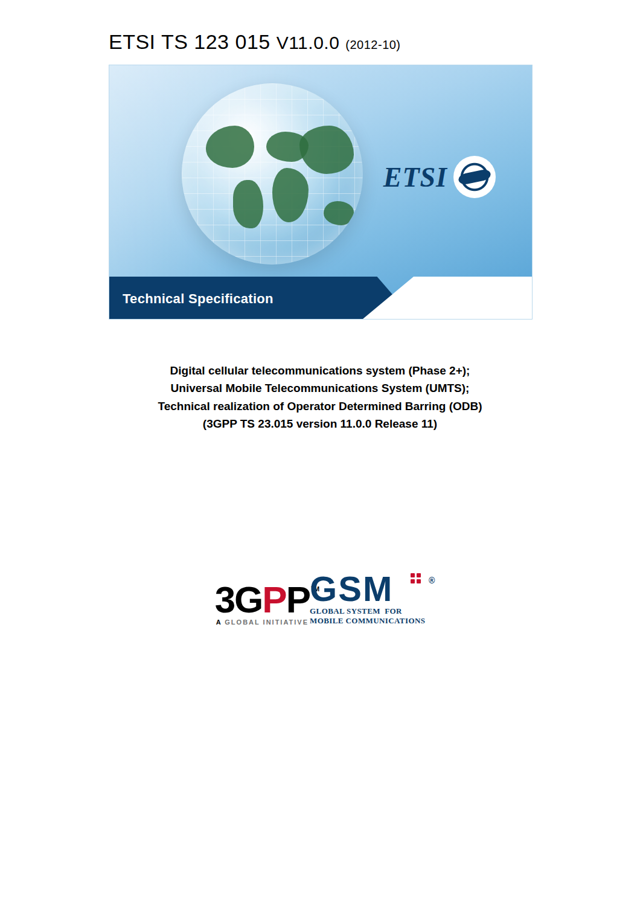ETSI TS 123 015 V11.0.0 (2012-10)
ETSI
Technical Specification
Digital cellular telecommunications system (Phase 2+);
Universal Mobile Telecommunications System (UMTS);
Technical realization of Operator Determined Barring (ODB)
(3GPP TS 23.015 version 11.0.0 Release 11)
3GPPTM
A GLOBAL INITIATIVE
GSM®
GLOBAL SYSTEM FOR
MOBILE COMMUNICATIONS